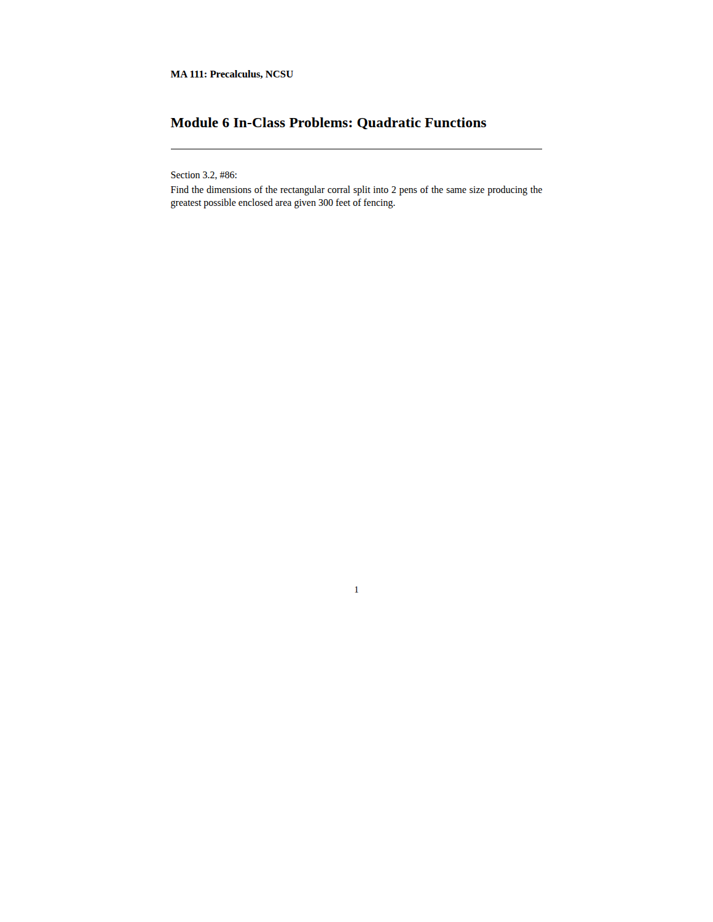MA 111: Precalculus, NCSU
Module 6 In-Class Problems: Quadratic Functions
Section 3.2, #86:
Find the dimensions of the rectangular corral split into 2 pens of the same size producing the greatest possible enclosed area given 300 feet of fencing.
1